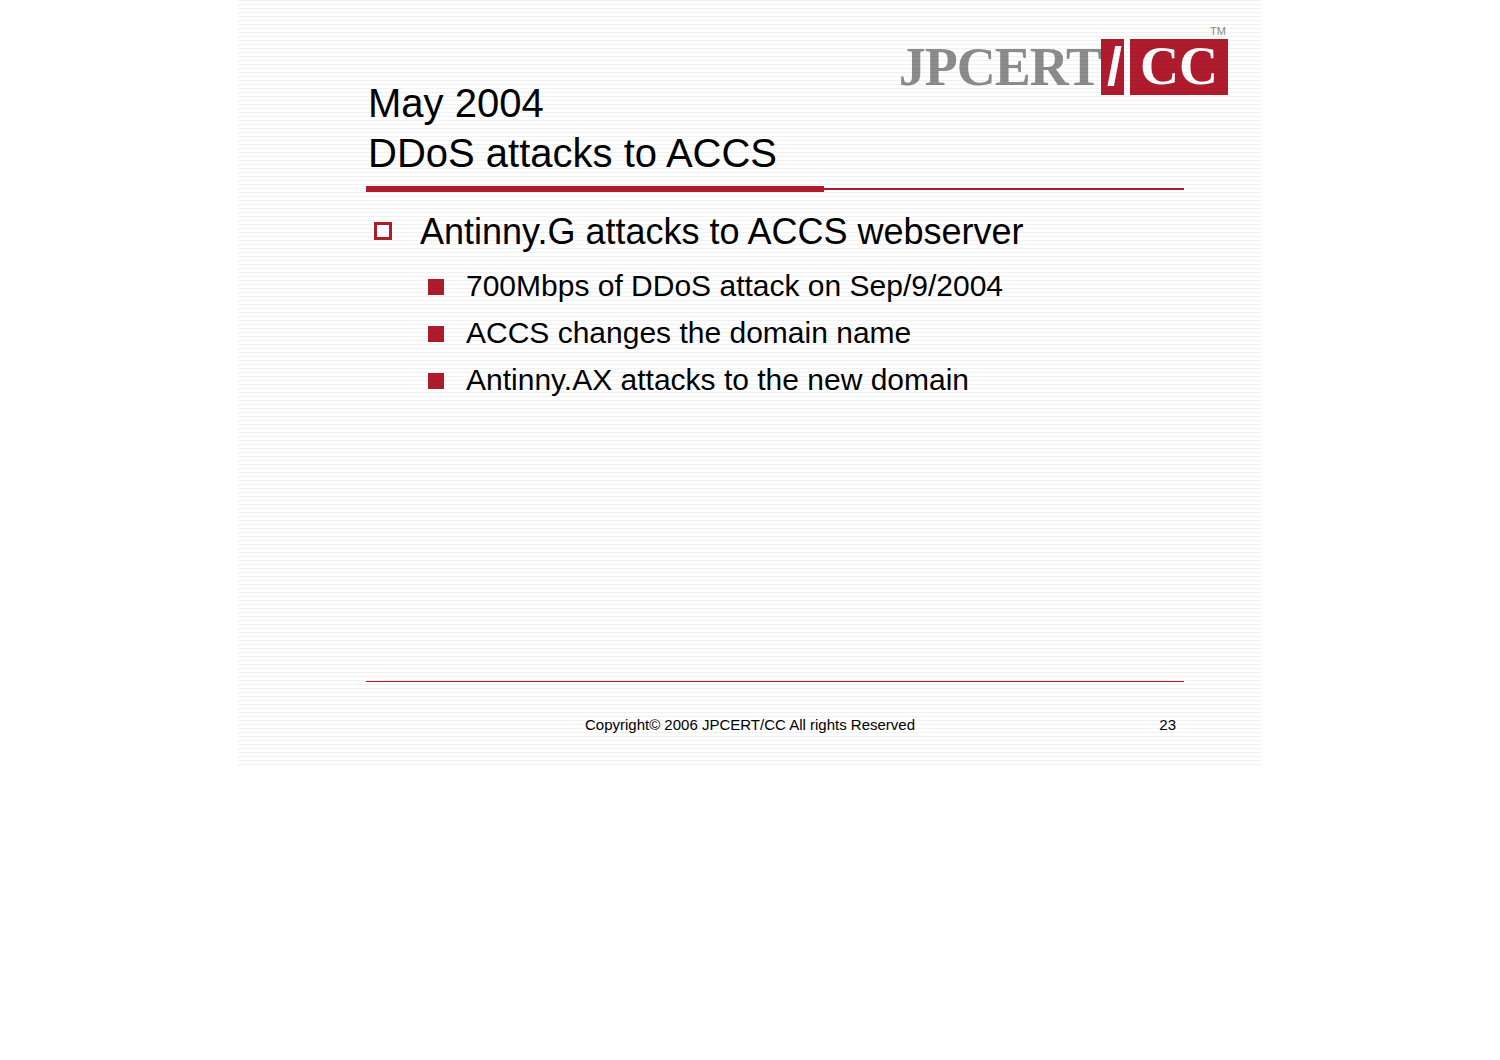TM JPCERT/CC
May 2004
DDoS attacks to ACCS
Antinny.G attacks to ACCS webserver
700Mbps of DDoS attack on Sep/9/2004
ACCS changes the domain name
Antinny.AX attacks to the new domain
Copyright© 2006 JPCERT/CC All rights Reserved
23